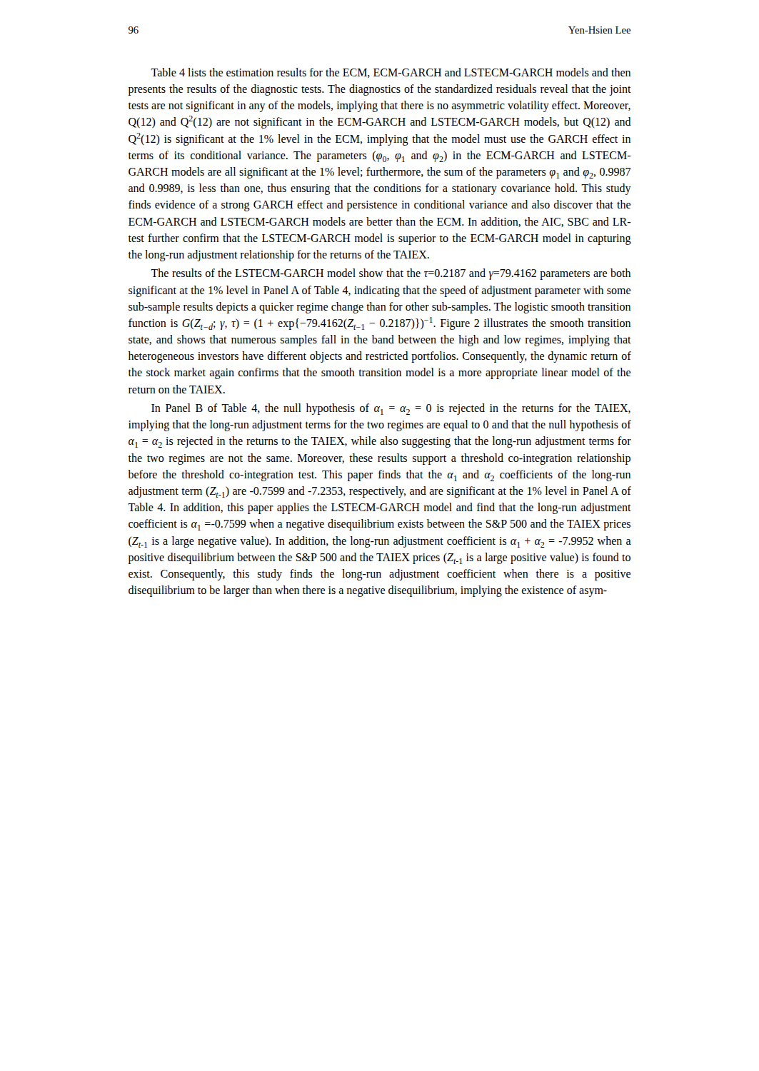96 Yen-Hsien Lee
Table 4 lists the estimation results for the ECM, ECM-GARCH and LSTECM-GARCH models and then presents the results of the diagnostic tests. The diagnostics of the standardized residuals reveal that the joint tests are not significant in any of the models, implying that there is no asymmetric volatility effect. Moreover, Q(12) and Q2(12) are not significant in the ECM-GARCH and LSTECM-GARCH models, but Q(12) and Q2(12) is significant at the 1% level in the ECM, implying that the model must use the GARCH effect in terms of its conditional variance. The parameters (φ0, φ1 and φ2) in the ECM-GARCH and LSTECM-GARCH models are all significant at the 1% level; furthermore, the sum of the parameters φ1 and φ2, 0.9987 and 0.9989, is less than one, thus ensuring that the conditions for a stationary covariance hold. This study finds evidence of a strong GARCH effect and persistence in conditional variance and also discover that the ECM-GARCH and LSTECM-GARCH models are better than the ECM. In addition, the AIC, SBC and LR-test further confirm that the LSTECM-GARCH model is superior to the ECM-GARCH model in capturing the long-run adjustment relationship for the returns of the TAIEX.
The results of the LSTECM-GARCH model show that the τ=0.2187 and γ=79.4162 parameters are both significant at the 1% level in Panel A of Table 4, indicating that the speed of adjustment parameter with some sub-sample results depicts a quicker regime change than for other sub-samples. The logistic smooth transition function is G(Zt−d; γ, τ) = (1 + exp{−79.4162(Zt−1 − 0.2187)})−1. Figure 2 illustrates the smooth transition state, and shows that numerous samples fall in the band between the high and low regimes, implying that heterogeneous investors have different objects and restricted portfolios. Consequently, the dynamic return of the stock market again confirms that the smooth transition model is a more appropriate linear model of the return on the TAIEX.
In Panel B of Table 4, the null hypothesis of α1 = α2 = 0 is rejected in the returns for the TAIEX, implying that the long-run adjustment terms for the two regimes are equal to 0 and that the null hypothesis of α1 = α2 is rejected in the returns to the TAIEX, while also suggesting that the long-run adjustment terms for the two regimes are not the same. Moreover, these results support a threshold co-integration relationship before the threshold co-integration test. This paper finds that the α1 and α2 coefficients of the long-run adjustment term (Zt-1) are -0.7599 and -7.2353, respectively, and are significant at the 1% level in Panel A of Table 4. In addition, this paper applies the LSTECM-GARCH model and find that the long-run adjustment coefficient is α1 =-0.7599 when a negative disequilibrium exists between the S&P 500 and the TAIEX prices (Zt-1 is a large negative value). In addition, the long-run adjustment coefficient is α1 + α2 = -7.9952 when a positive disequilibrium between the S&P 500 and the TAIEX prices (Zt-1 is a large positive value) is found to exist. Consequently, this study finds the long-run adjustment coefficient when there is a positive disequilibrium to be larger than when there is a negative disequilibrium, implying the existence of asym-